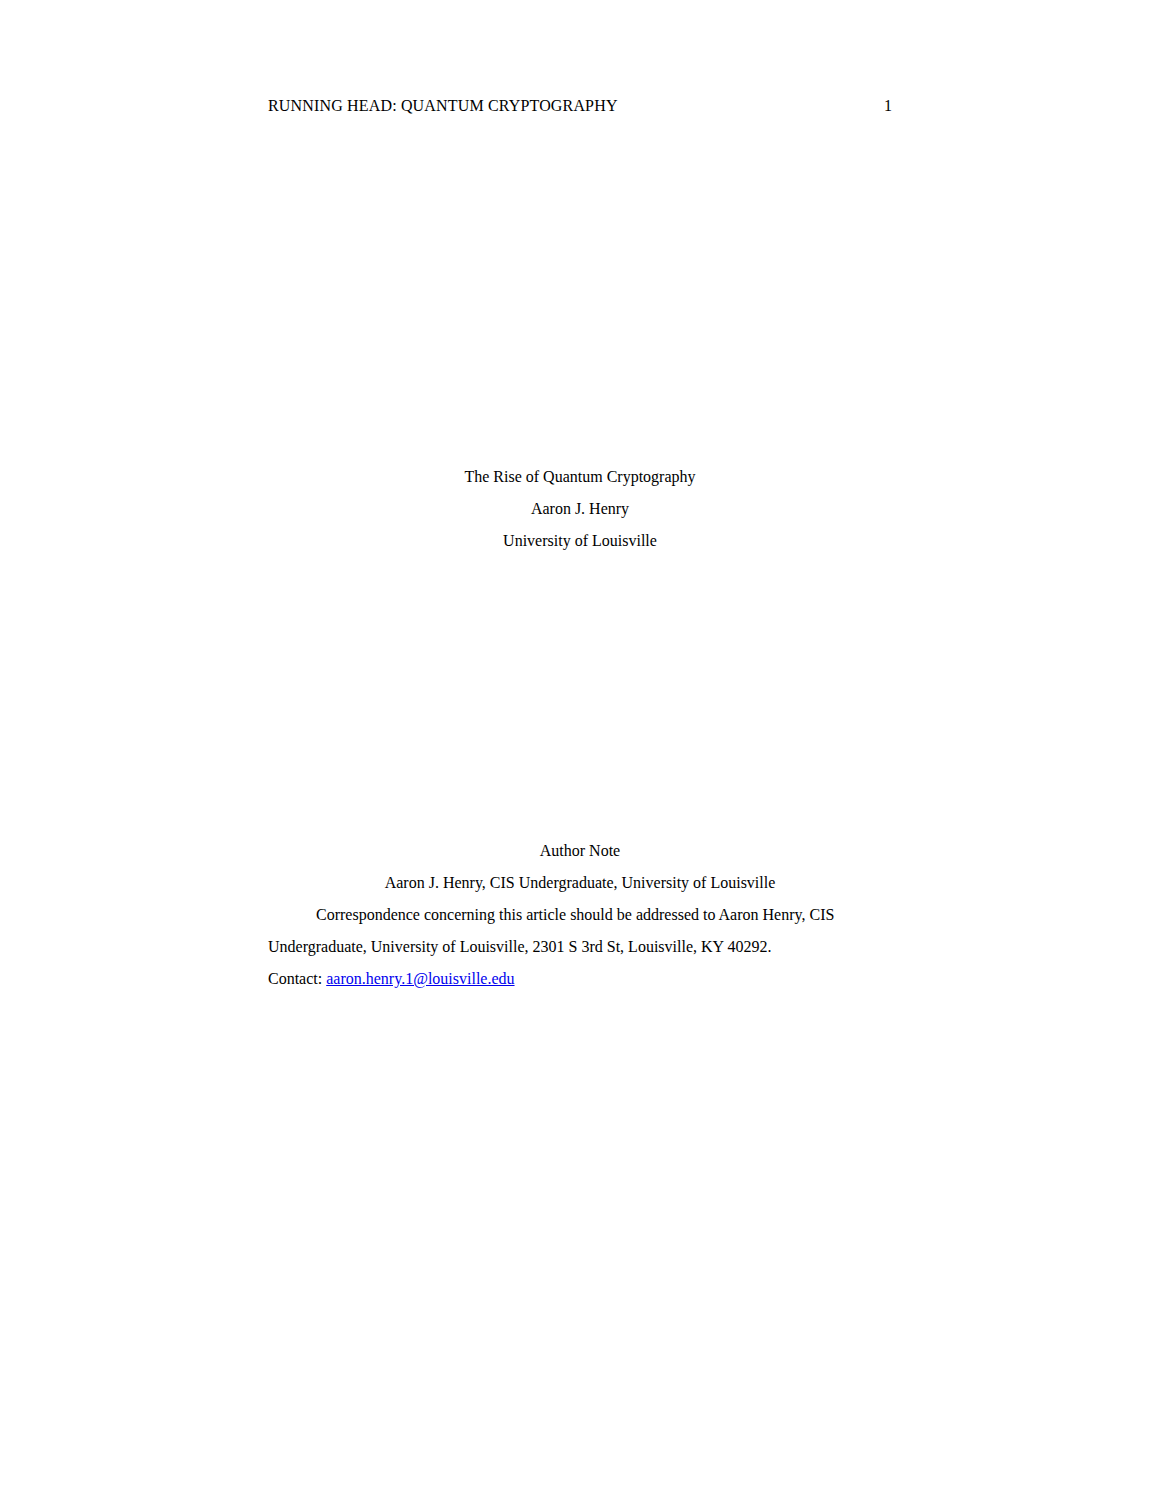Running head: QUANTUM CRYPTOGRAPHY 1
The Rise of Quantum Cryptography
Aaron J. Henry
University of Louisville
Author Note
Aaron J. Henry, CIS Undergraduate, University of Louisville
Correspondence concerning this article should be addressed to Aaron Henry, CIS Undergraduate, University of Louisville, 2301 S 3rd St, Louisville, KY 40292.
Contact: aaron.henry.1@louisville.edu